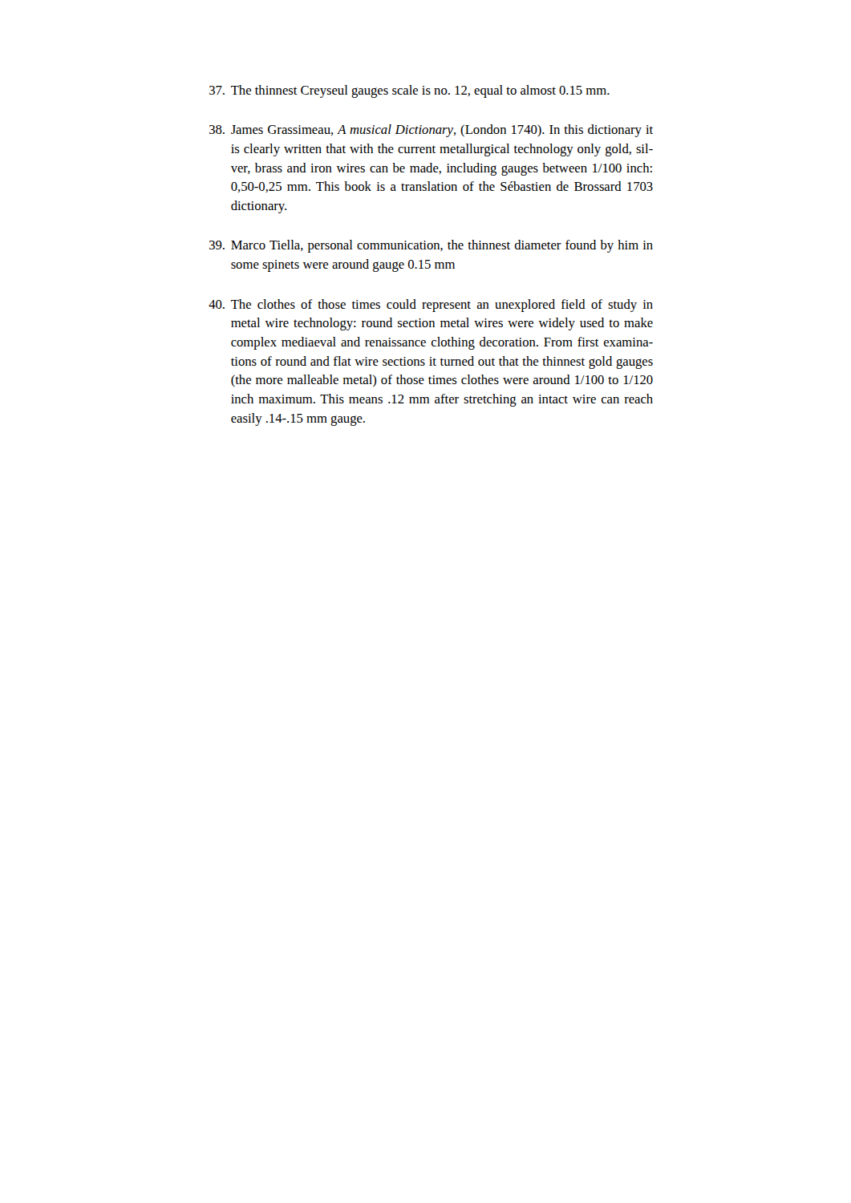37. The thinnest Creyseul gauges scale is no. 12, equal to almost 0.15 mm.
38. James Grassimeau, A musical Dictionary, (London 1740). In this dictionary it is clearly written that with the current metallurgical technology only gold, silver, brass and iron wires can be made, including gauges between 1/100 inch: 0,50-0,25 mm. This book is a translation of the Sébastien de Brossard 1703 dictionary.
39. Marco Tiella, personal communication, the thinnest diameter found by him in some spinets were around gauge 0.15 mm
40. The clothes of those times could represent an unexplored field of study in metal wire technology: round section metal wires were widely used to make complex mediaeval and renaissance clothing decoration. From first examinations of round and flat wire sections it turned out that the thinnest gold gauges (the more malleable metal) of those times clothes were around 1/100 to 1/120 inch maximum. This means .12 mm after stretching an intact wire can reach easily .14-.15 mm gauge.